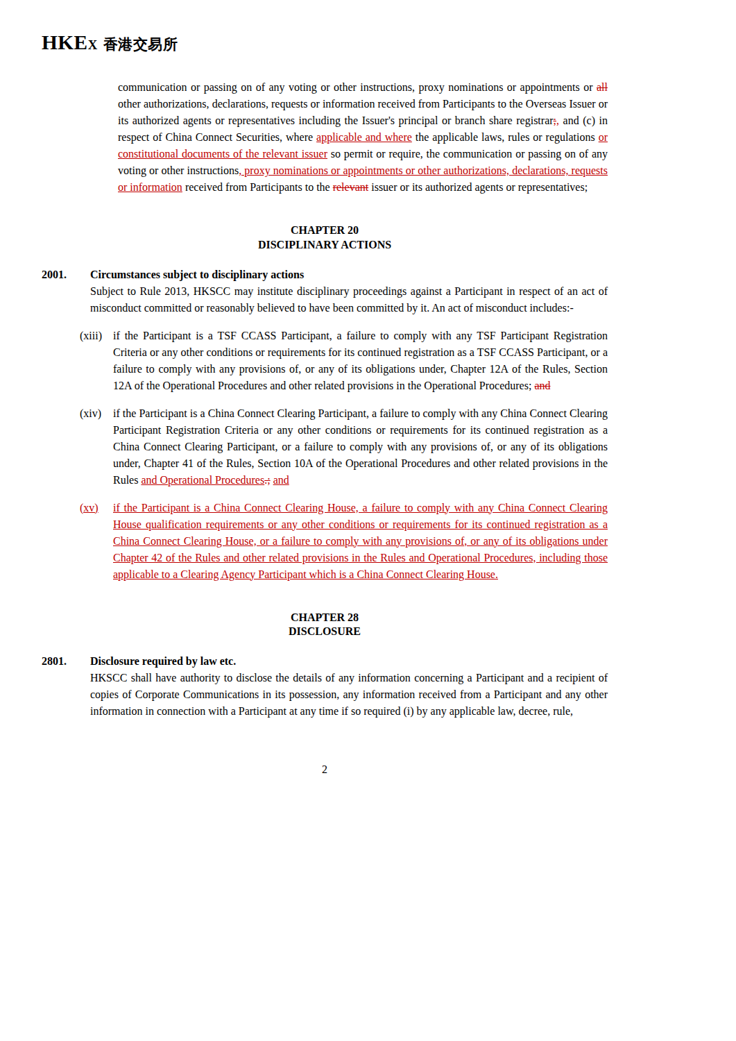HKEX 香港交易所
communication or passing on of any voting or other instructions, proxy nominations or appointments or all other authorizations, declarations, requests or information received from Participants to the Overseas Issuer or its authorized agents or representatives including the Issuer's principal or branch share registrar;, and (c) in respect of China Connect Securities, where applicable and where the applicable laws, rules or regulations or constitutional documents of the relevant issuer so permit or require, the communication or passing on of any voting or other instructions, proxy nominations or appointments or other authorizations, declarations, requests or information received from Participants to the relevant issuer or its authorized agents or representatives;
CHAPTER 20
DISCIPLINARY ACTIONS
2001.
Circumstances subject to disciplinary actions
Subject to Rule 2013, HKSCC may institute disciplinary proceedings against a Participant in respect of an act of misconduct committed or reasonably believed to have been committed by it. An act of misconduct includes:-
(xiii)
if the Participant is a TSF CCASS Participant, a failure to comply with any TSF Participant Registration Criteria or any other conditions or requirements for its continued registration as a TSF CCASS Participant, or a failure to comply with any provisions of, or any of its obligations under, Chapter 12A of the Rules, Section 12A of the Operational Procedures and other related provisions in the Operational Procedures; and
(xiv)
if the Participant is a China Connect Clearing Participant, a failure to comply with any China Connect Clearing Participant Registration Criteria or any other conditions or requirements for its continued registration as a China Connect Clearing Participant, or a failure to comply with any provisions of, or any of its obligations under, Chapter 41 of the Rules, Section 10A of the Operational Procedures and other related provisions in the Rules and Operational Procedures.; and
(xv)
if the Participant is a China Connect Clearing House, a failure to comply with any China Connect Clearing House qualification requirements or any other conditions or requirements for its continued registration as a China Connect Clearing House, or a failure to comply with any provisions of, or any of its obligations under Chapter 42 of the Rules and other related provisions in the Rules and Operational Procedures, including those applicable to a Clearing Agency Participant which is a China Connect Clearing House.
CHAPTER 28
DISCLOSURE
2801.
Disclosure required by law etc.
HKSCC shall have authority to disclose the details of any information concerning a Participant and a recipient of copies of Corporate Communications in its possession, any information received from a Participant and any other information in connection with a Participant at any time if so required (i) by any applicable law, decree, rule,
2